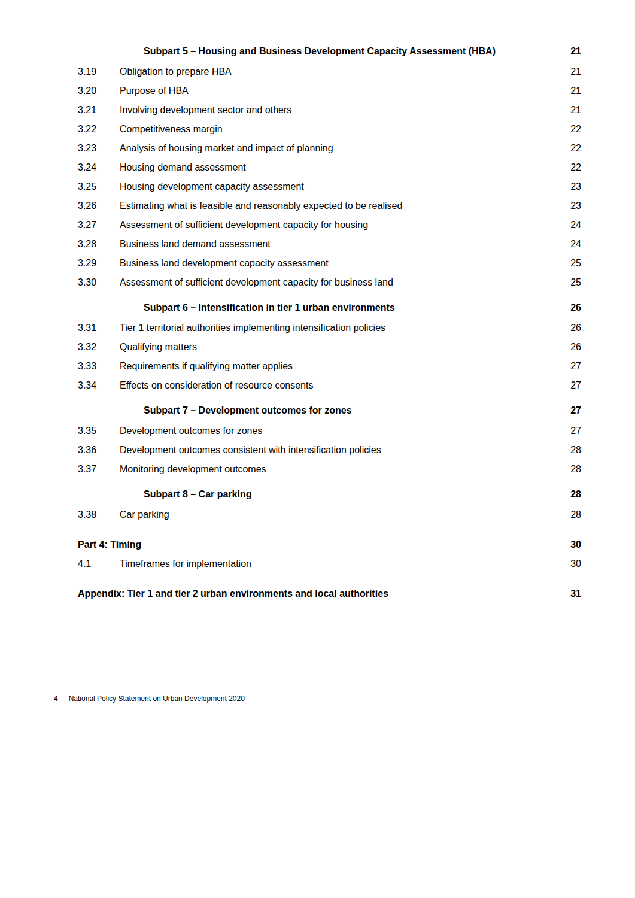| | Subpart 5 – Housing and Business Development Capacity Assessment (HBA) | 21 |
| 3.19 | Obligation to prepare HBA | 21 |
| 3.20 | Purpose of HBA | 21 |
| 3.21 | Involving development sector and others | 21 |
| 3.22 | Competitiveness margin | 22 |
| 3.23 | Analysis of housing market and impact of planning | 22 |
| 3.24 | Housing demand assessment | 22 |
| 3.25 | Housing development capacity assessment | 23 |
| 3.26 | Estimating what is feasible and reasonably expected to be realised | 23 |
| 3.27 | Assessment of sufficient development capacity for housing | 24 |
| 3.28 | Business land demand assessment | 24 |
| 3.29 | Business land development capacity assessment | 25 |
| 3.30 | Assessment of sufficient development capacity for business land | 25 |
| | Subpart 6 – Intensification in tier 1 urban environments | 26 |
| 3.31 | Tier 1 territorial authorities implementing intensification policies | 26 |
| 3.32 | Qualifying matters | 26 |
| 3.33 | Requirements if qualifying matter applies | 27 |
| 3.34 | Effects on consideration of resource consents | 27 |
| | Subpart 7 – Development outcomes for zones | 27 |
| 3.35 | Development outcomes for zones | 27 |
| 3.36 | Development outcomes consistent with intensification policies | 28 |
| 3.37 | Monitoring development outcomes | 28 |
| | Subpart 8 – Car parking | 28 |
| 3.38 | Car parking | 28 |
| Part 4: Timing | 30 |
| 4.1 | Timeframes for implementation | 30 |
| Appendix: Tier 1 and tier 2 urban environments and local authorities | 31 |
4 National Policy Statement on Urban Development 2020